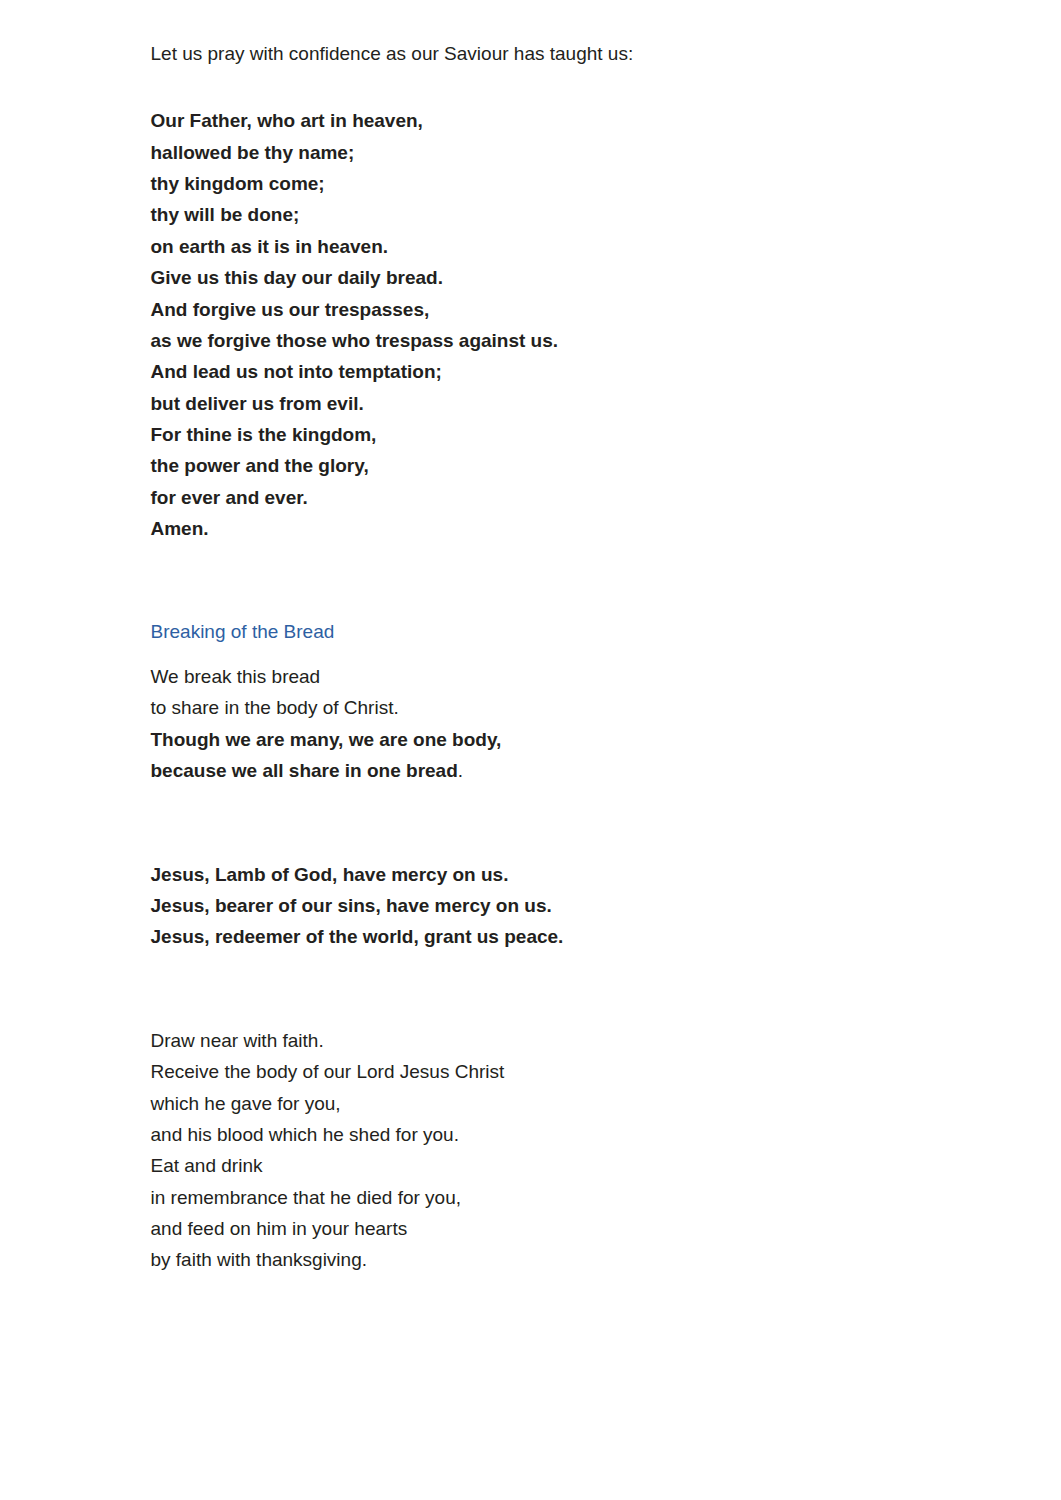Let us pray with confidence as our Saviour has taught us:
Our Father, who art in heaven,
hallowed be thy name;
thy kingdom come;
thy will be done;
on earth as it is in heaven.
Give us this day our daily bread.
And forgive us our trespasses,
as we forgive those who trespass against us.
And lead us not into temptation;
but deliver us from evil.
For thine is the kingdom,
the power and the glory,
for ever and ever.
Amen.
Breaking of the Bread
We break this bread
to share in the body of Christ.
Though we are many, we are one body,
because we all share in one bread.
Jesus, Lamb of God, have mercy on us.
Jesus, bearer of our sins, have mercy on us.
Jesus, redeemer of the world, grant us peace.
Draw near with faith.
Receive the body of our Lord Jesus Christ
which he gave for you,
and his blood which he shed for you.
Eat and drink
in remembrance that he died for you,
and feed on him in your hearts
by faith with thanksgiving.